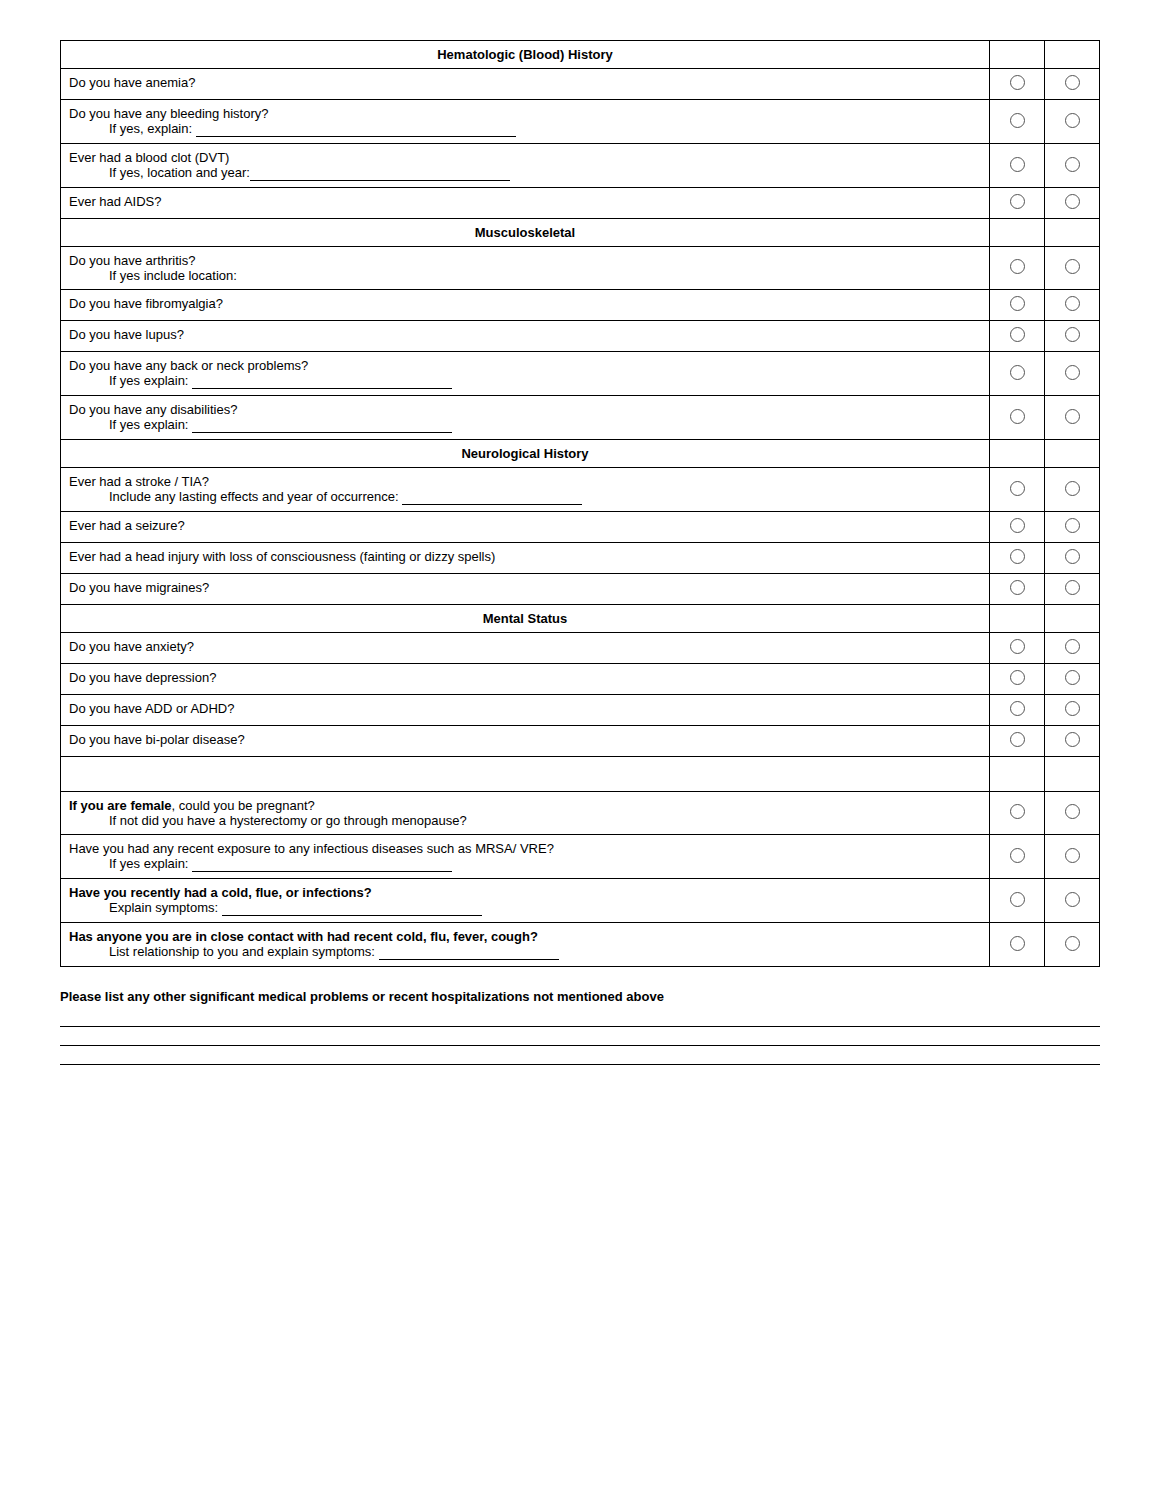| Hematologic (Blood) History | | |
| Do you have anemia? | | |
| Do you have any bleeding history? If yes, explain: | | |
| Ever had a blood clot (DVT) If yes, location and year: | | |
| Ever had AIDS? | | |
| Musculoskeletal | | |
| Do you have arthritis? If yes include location: | | |
| Do you have fibromyalgia? | | |
| Do you have lupus? | | |
| Do you have any back or neck problems? If yes explain: | | |
| Do you have any disabilities? If yes explain: | | |
| Neurological History | | |
| Ever had a stroke / TIA? Include any lasting effects and year of occurrence: | | |
| Ever had a seizure? | | |
| Ever had a head injury with loss of consciousness (fainting or dizzy spells) | | |
| Do you have migraines? | | |
| Mental Status | | |
| Do you have anxiety? | | |
| Do you have depression? | | |
| Do you have ADD or ADHD? | | |
| Do you have bi-polar disease? | | |
| If you are female , could you be pregnant? If not did you have a hysterectomy or go through menopause? | | |
| Have you had any recent exposure to any infectious diseases such as MRSA/ VRE? If yes explain: | | |
| Have you recently had a cold, flue, or infections? Explain symptoms: | | |
| Has anyone you are in close contact with had recent cold, flu, fever, cough? List relationship to you and explain symptoms: | | |
Please list any other significant medical problems or recent hospitalizations not mentioned above